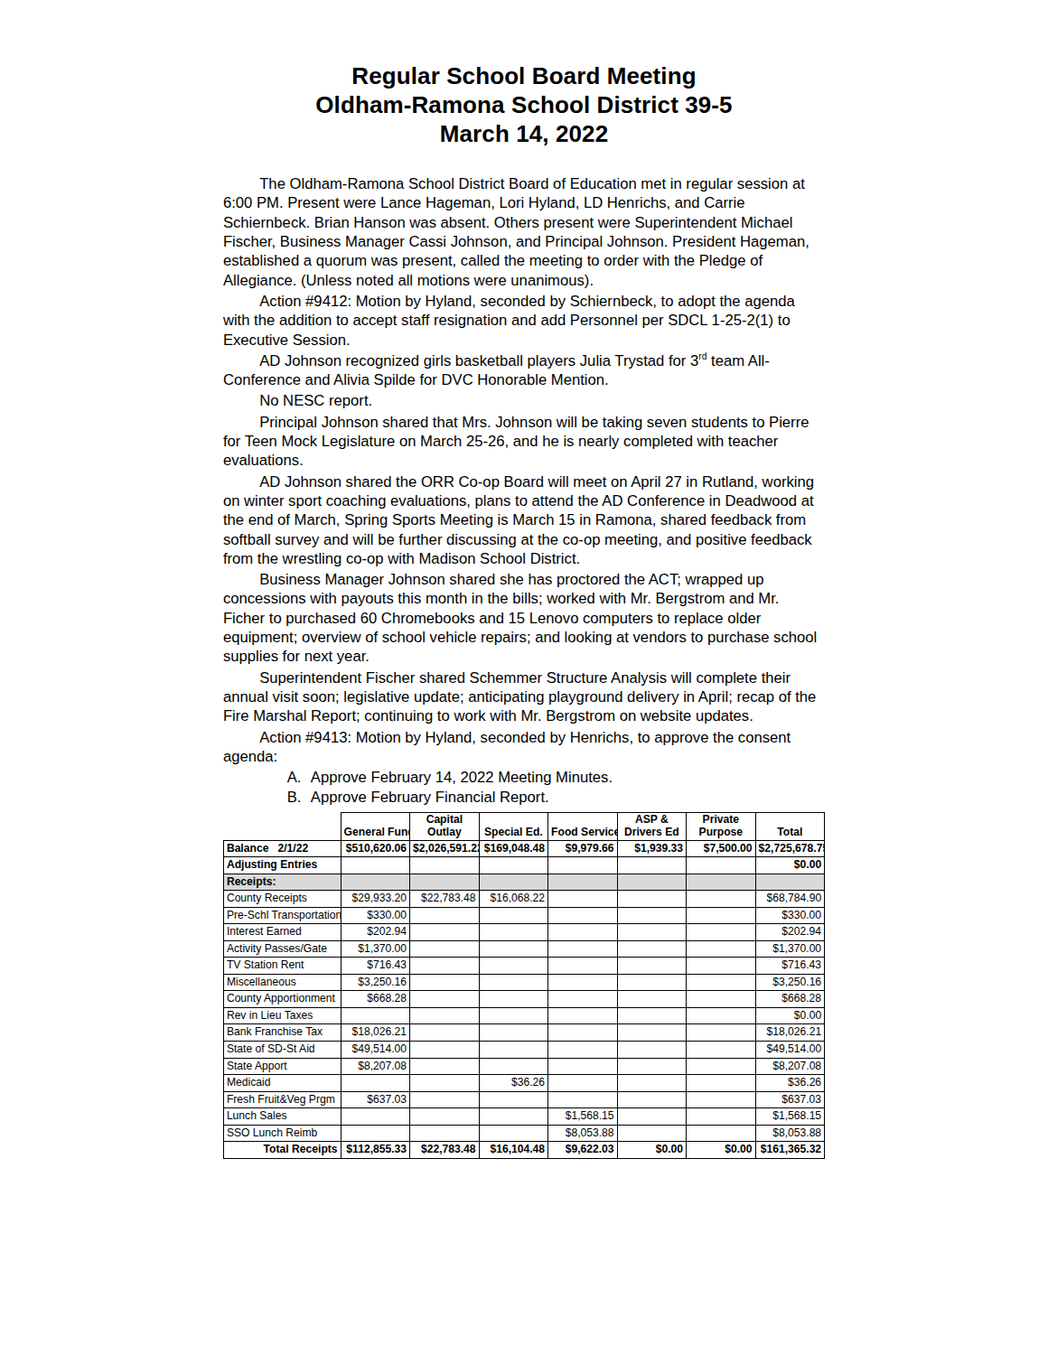Regular School Board Meeting Oldham-Ramona School District 39-5 March 14, 2022
The Oldham-Ramona School District Board of Education met in regular session at 6:00 PM. Present were Lance Hageman, Lori Hyland, LD Henrichs, and Carrie Schiernbeck. Brian Hanson was absent. Others present were Superintendent Michael Fischer, Business Manager Cassi Johnson, and Principal Johnson. President Hageman, established a quorum was present, called the meeting to order with the Pledge of Allegiance. (Unless noted all motions were unanimous).
Action #9412: Motion by Hyland, seconded by Schiernbeck, to adopt the agenda with the addition to accept staff resignation and add Personnel per SDCL 1-25-2(1) to Executive Session.
AD Johnson recognized girls basketball players Julia Trystad for 3rd team All-Conference and Alivia Spilde for DVC Honorable Mention.
No NESC report.
Principal Johnson shared that Mrs. Johnson will be taking seven students to Pierre for Teen Mock Legislature on March 25-26, and he is nearly completed with teacher evaluations.
AD Johnson shared the ORR Co-op Board will meet on April 27 in Rutland, working on winter sport coaching evaluations, plans to attend the AD Conference in Deadwood at the end of March, Spring Sports Meeting is March 15 in Ramona, shared feedback from softball survey and will be further discussing at the co-op meeting, and positive feedback from the wrestling co-op with Madison School District.
Business Manager Johnson shared she has proctored the ACT; wrapped up concessions with payouts this month in the bills; worked with Mr. Bergstrom and Mr. Ficher to purchased 60 Chromebooks and 15 Lenovo computers to replace older equipment; overview of school vehicle repairs; and looking at vendors to purchase school supplies for next year.
Superintendent Fischer shared Schemmer Structure Analysis will complete their annual visit soon; legislative update; anticipating playground delivery in April; recap of the Fire Marshal Report; continuing to work with Mr. Bergstrom on website updates.
Action #9413: Motion by Hyland, seconded by Henrichs, to approve the consent agenda:
Approve February 14, 2022 Meeting Minutes.
Approve February Financial Report.
| | General Fund | Capital Outlay | Special Ed. | Food Service | ASP & Drivers Ed | Private Purpose | Total |
| --- | --- | --- | --- | --- | --- | --- | --- |
| Balance 2/1/22 | $510,620.06 | $2,026,591.22 | $169,048.48 | $9,979.66 | $1,939.33 | $7,500.00 | $2,725,678.75 |
| Adjusting Entries | | | | | | | $0.00 |
| Receipts: | | | | | | | |
| County Receipts | $29,933.20 | $22,783.48 | $16,068.22 | | | | $68,784.90 |
| Pre-Schl Transportation | $330.00 | | | | | | $330.00 |
| Interest Earned | $202.94 | | | | | | $202.94 |
| Activity Passes/Gate | $1,370.00 | | | | | | $1,370.00 |
| TV Station Rent | $716.43 | | | | | | $716.43 |
| Miscellaneous | $3,250.16 | | | | | | $3,250.16 |
| County Apportionment | $668.28 | | | | | | $668.28 |
| Rev in Lieu Taxes | | | | | | | $0.00 |
| Bank Franchise Tax | $18,026.21 | | | | | | $18,026.21 |
| State of SD-St Aid | $49,514.00 | | | | | | $49,514.00 |
| State Apport | $8,207.08 | | | | | | $8,207.08 |
| Medicaid | | | $36.26 | | | | $36.26 |
| Fresh Fruit&Veg Prgm | $637.03 | | | | | | $637.03 |
| Lunch Sales | | | | $1,568.15 | | | $1,568.15 |
| SSO Lunch Reimb | | | | $8,053.88 | | | $8,053.88 |
| Total Receipts | $112,855.33 | $22,783.48 | $16,104.48 | $9,622.03 | $0.00 | $0.00 | $161,365.32 |